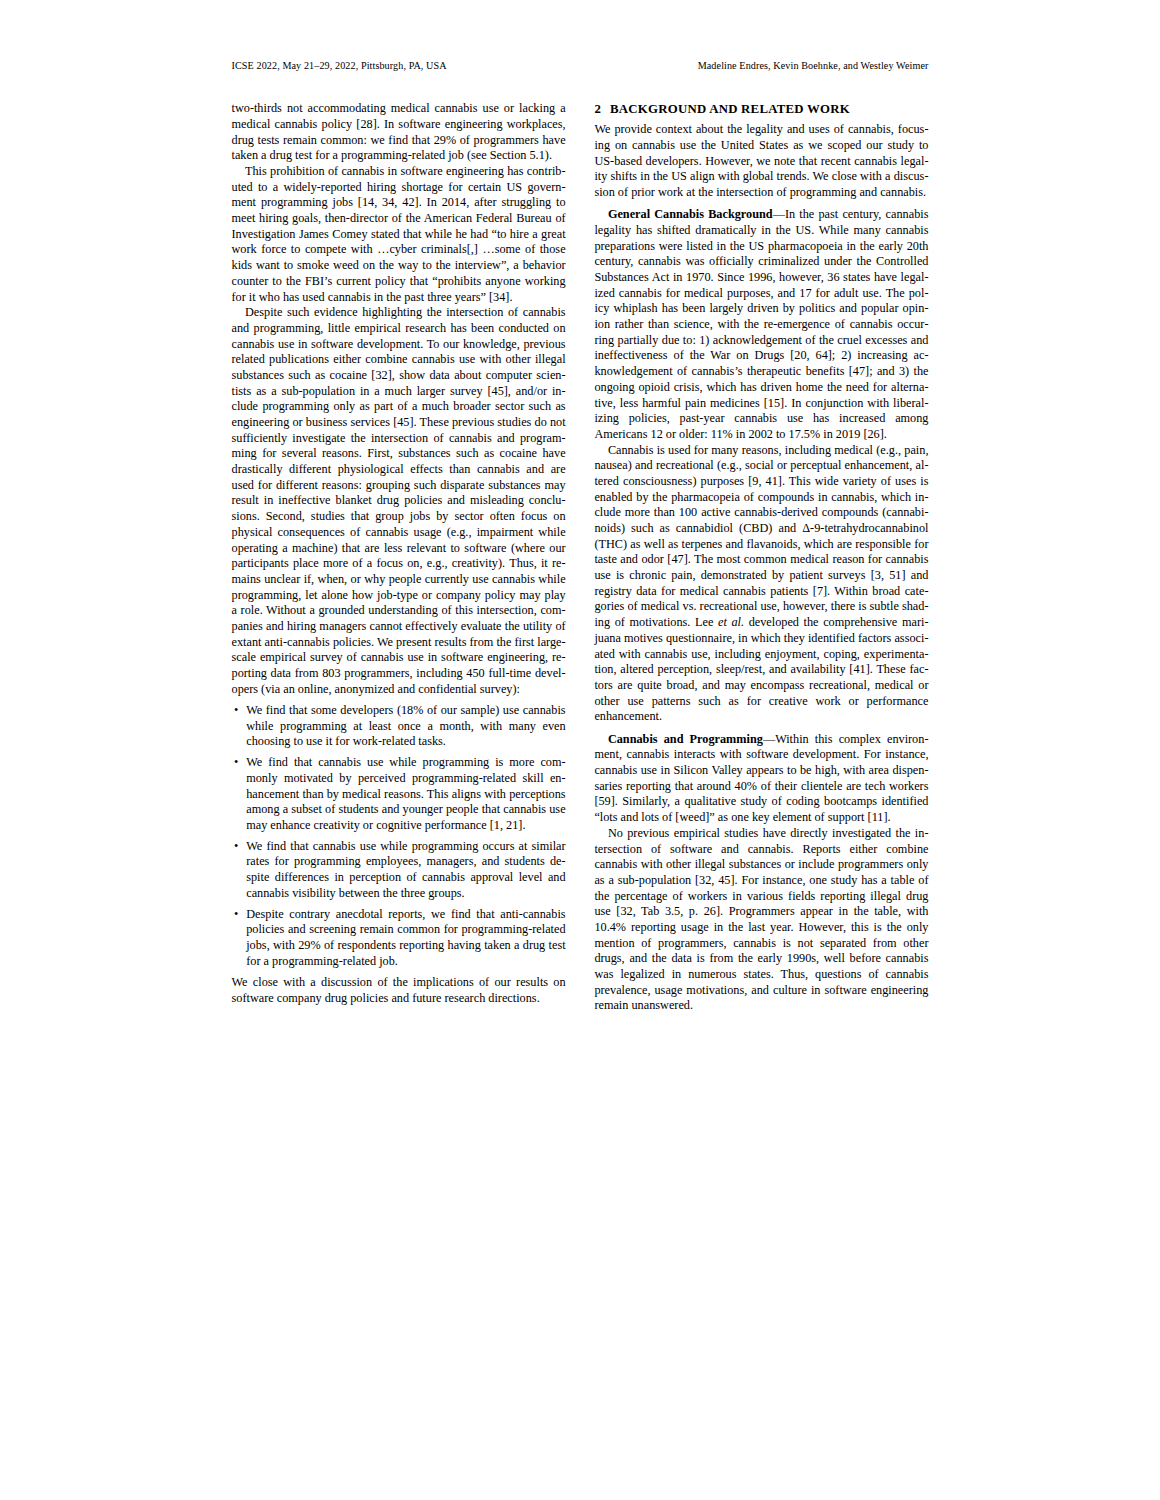ICSE 2022, May 21–29, 2022, Pittsburgh, PA, USA
Madeline Endres, Kevin Boehnke, and Westley Weimer
two-thirds not accommodating medical cannabis use or lacking a medical cannabis policy [28]. In software engineering workplaces, drug tests remain common: we find that 29% of programmers have taken a drug test for a programming-related job (see Section 5.1).
This prohibition of cannabis in software engineering has contributed to a widely-reported hiring shortage for certain US government programming jobs [14, 34, 42]. In 2014, after struggling to meet hiring goals, then-director of the American Federal Bureau of Investigation James Comey stated that while he had “to hire a great work force to compete with …cyber criminals[,] …some of those kids want to smoke weed on the way to the interview”, a behavior counter to the FBI’s current policy that “prohibits anyone working for it who has used cannabis in the past three years” [34].
Despite such evidence highlighting the intersection of cannabis and programming, little empirical research has been conducted on cannabis use in software development. To our knowledge, previous related publications either combine cannabis use with other illegal substances such as cocaine [32], show data about computer scientists as a sub-population in a much larger survey [45], and/or include programming only as part of a much broader sector such as engineering or business services [45]. These previous studies do not sufficiently investigate the intersection of cannabis and programming for several reasons. First, substances such as cocaine have drastically different physiological effects than cannabis and are used for different reasons: grouping such disparate substances may result in ineffective blanket drug policies and misleading conclusions. Second, studies that group jobs by sector often focus on physical consequences of cannabis usage (e.g., impairment while operating a machine) that are less relevant to software (where our participants place more of a focus on, e.g., creativity). Thus, it remains unclear if, when, or why people currently use cannabis while programming, let alone how job-type or company policy may play a role. Without a grounded understanding of this intersection, companies and hiring managers cannot effectively evaluate the utility of extant anti-cannabis policies. We present results from the first large-scale empirical survey of cannabis use in software engineering, reporting data from 803 programmers, including 450 full-time developers (via an online, anonymized and confidential survey):
We find that some developers (18% of our sample) use cannabis while programming at least once a month, with many even choosing to use it for work-related tasks.
We find that cannabis use while programming is more commonly motivated by perceived programming-related skill enhancement than by medical reasons. This aligns with perceptions among a subset of students and younger people that cannabis use may enhance creativity or cognitive performance [1, 21].
We find that cannabis use while programming occurs at similar rates for programming employees, managers, and students despite differences in perception of cannabis approval level and cannabis visibility between the three groups.
Despite contrary anecdotal reports, we find that anti-cannabis policies and screening remain common for programming-related jobs, with 29% of respondents reporting having taken a drug test for a programming-related job.
We close with a discussion of the implications of our results on software company drug policies and future research directions.
2 BACKGROUND AND RELATED WORK
We provide context about the legality and uses of cannabis, focusing on cannabis use the United States as we scoped our study to US-based developers. However, we note that recent cannabis legality shifts in the US align with global trends. We close with a discussion of prior work at the intersection of programming and cannabis.
General Cannabis Background—In the past century, cannabis legality has shifted dramatically in the US. While many cannabis preparations were listed in the US pharmacopoeia in the early 20th century, cannabis was officially criminalized under the Controlled Substances Act in 1970. Since 1996, however, 36 states have legalized cannabis for medical purposes, and 17 for adult use. The policy whiplash has been largely driven by politics and popular opinion rather than science, with the re-emergence of cannabis occurring partially due to: 1) acknowledgement of the cruel excesses and ineffectiveness of the War on Drugs [20, 64]; 2) increasing acknowledgement of cannabis’s therapeutic benefits [47]; and 3) the ongoing opioid crisis, which has driven home the need for alternative, less harmful pain medicines [15]. In conjunction with liberalizing policies, past-year cannabis use has increased among Americans 12 or older: 11% in 2002 to 17.5% in 2019 [26].
Cannabis is used for many reasons, including medical (e.g., pain, nausea) and recreational (e.g., social or perceptual enhancement, altered consciousness) purposes [9, 41]. This wide variety of uses is enabled by the pharmacopeia of compounds in cannabis, which include more than 100 active cannabis-derived compounds (cannabinoids) such as cannabidiol (CBD) and Δ-9-tetrahydrocannabinol (THC) as well as terpenes and flavanoids, which are responsible for taste and odor [47]. The most common medical reason for cannabis use is chronic pain, demonstrated by patient surveys [3, 51] and registry data for medical cannabis patients [7]. Within broad categories of medical vs. recreational use, however, there is subtle shading of motivations. Lee et al. developed the comprehensive marijuana motives questionnaire, in which they identified factors associated with cannabis use, including enjoyment, coping, experimentation, altered perception, sleep/rest, and availability [41]. These factors are quite broad, and may encompass recreational, medical or other use patterns such as for creative work or performance enhancement.
Cannabis and Programming—Within this complex environment, cannabis interacts with software development. For instance, cannabis use in Silicon Valley appears to be high, with area dispensaries reporting that around 40% of their clientele are tech workers [59]. Similarly, a qualitative study of coding bootcamps identified “lots and lots of [weed]” as one key element of support [11].
No previous empirical studies have directly investigated the intersection of software and cannabis. Reports either combine cannabis with other illegal substances or include programmers only as a sub-population [32, 45]. For instance, one study has a table of the percentage of workers in various fields reporting illegal drug use [32, Tab 3.5, p. 26]. Programmers appear in the table, with 10.4% reporting usage in the last year. However, this is the only mention of programmers, cannabis is not separated from other drugs, and the data is from the early 1990s, well before cannabis was legalized in numerous states. Thus, questions of cannabis prevalence, usage motivations, and culture in software engineering remain unanswered.